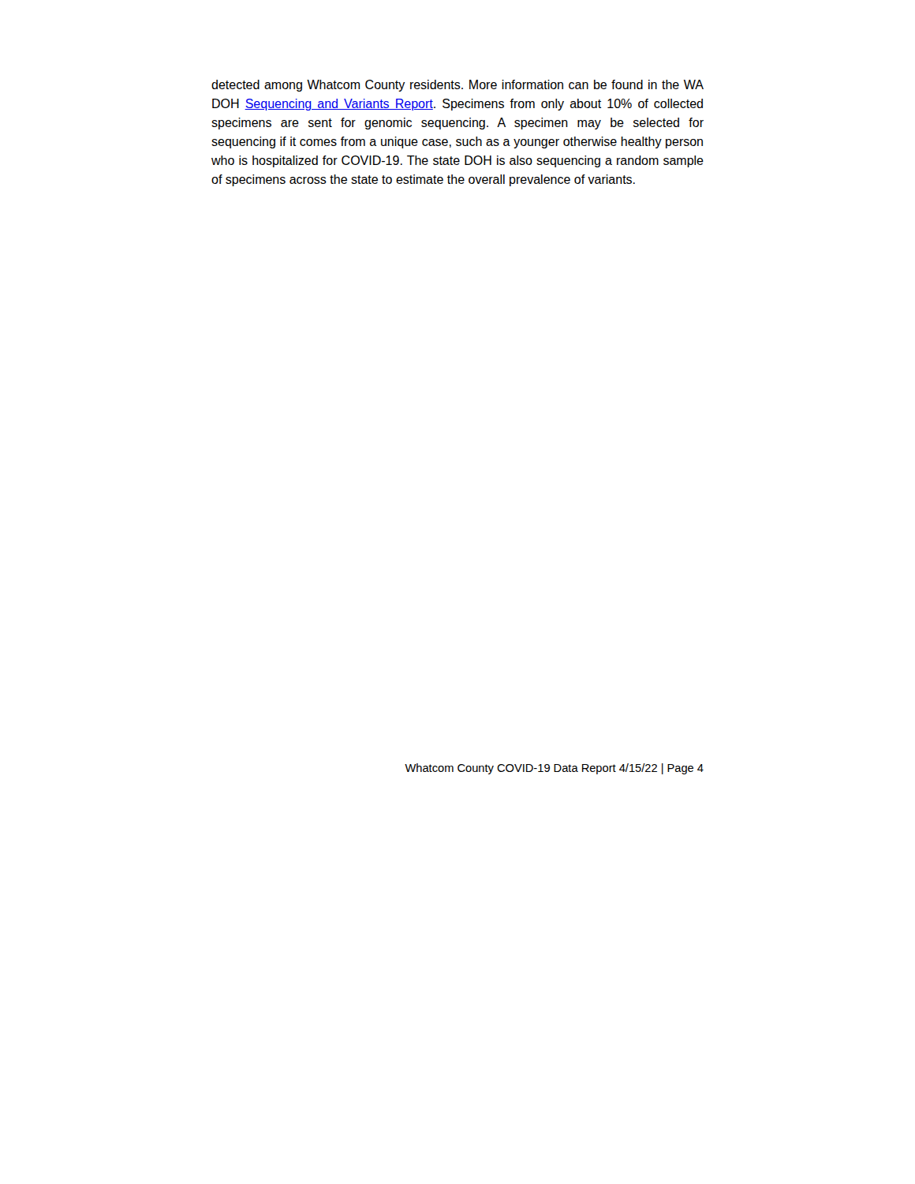detected among Whatcom County residents. More information can be found in the WA DOH Sequencing and Variants Report. Specimens from only about 10% of collected specimens are sent for genomic sequencing. A specimen may be selected for sequencing if it comes from a unique case, such as a younger otherwise healthy person who is hospitalized for COVID-19. The state DOH is also sequencing a random sample of specimens across the state to estimate the overall prevalence of variants.
Whatcom County COVID-19 Data Report 4/15/22 | Page 4